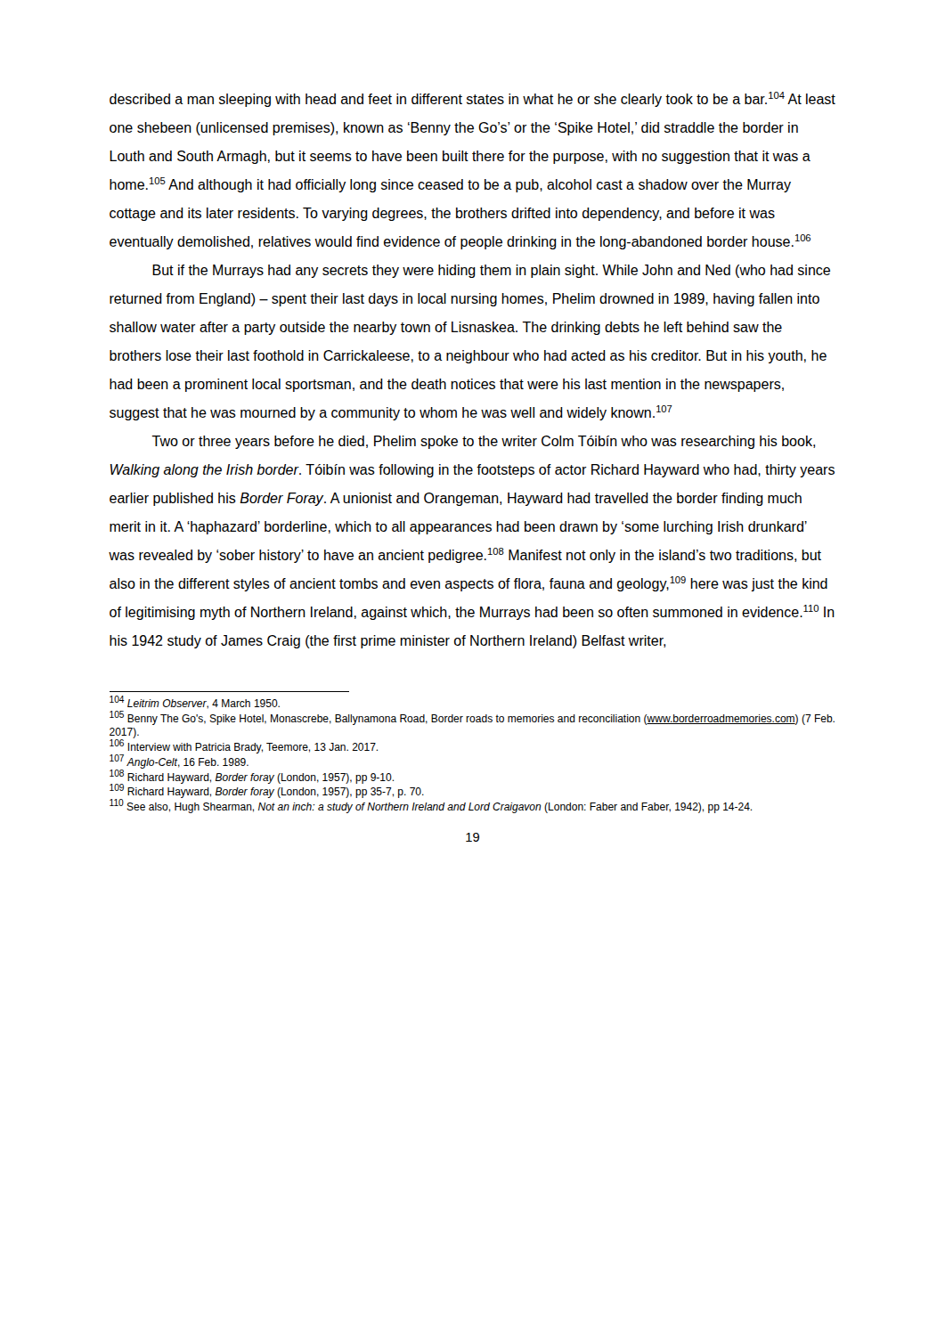described a man sleeping with head and feet in different states in what he or she clearly took to be a bar.104 At least one shebeen (unlicensed premises), known as ‘Benny the Go’s’ or the ‘Spike Hotel,’ did straddle the border in Louth and South Armagh, but it seems to have been built there for the purpose, with no suggestion that it was a home.105 And although it had officially long since ceased to be a pub, alcohol cast a shadow over the Murray cottage and its later residents. To varying degrees, the brothers drifted into dependency, and before it was eventually demolished, relatives would find evidence of people drinking in the long-abandoned border house.106
But if the Murrays had any secrets they were hiding them in plain sight. While John and Ned (who had since returned from England) – spent their last days in local nursing homes, Phelim drowned in 1989, having fallen into shallow water after a party outside the nearby town of Lisnaskea. The drinking debts he left behind saw the brothers lose their last foothold in Carrickaleese, to a neighbour who had acted as his creditor. But in his youth, he had been a prominent local sportsman, and the death notices that were his last mention in the newspapers, suggest that he was mourned by a community to whom he was well and widely known.107
Two or three years before he died, Phelim spoke to the writer Colm Tóibín who was researching his book, Walking along the Irish border. Tóibín was following in the footsteps of actor Richard Hayward who had, thirty years earlier published his Border Foray. A unionist and Orangeman, Hayward had travelled the border finding much merit in it. A ‘haphazard’ borderline, which to all appearances had been drawn by ‘some lurching Irish drunkard’ was revealed by ‘sober history’ to have an ancient pedigree.108 Manifest not only in the island’s two traditions, but also in the different styles of ancient tombs and even aspects of flora, fauna and geology,109 here was just the kind of legitimising myth of Northern Ireland, against which, the Murrays had been so often summoned in evidence.110 In his 1942 study of James Craig (the first prime minister of Northern Ireland) Belfast writer,
104 Leitrim Observer, 4 March 1950.
105 Benny The Go's, Spike Hotel, Monascrebe, Ballynamona Road, Border roads to memories and reconciliation (www.borderroadmemories.com) (7 Feb. 2017).
106 Interview with Patricia Brady, Teemore, 13 Jan. 2017.
107 Anglo-Celt, 16 Feb. 1989.
108 Richard Hayward, Border foray (London, 1957), pp 9-10.
109 Richard Hayward, Border foray (London, 1957), pp 35-7, p. 70.
110 See also, Hugh Shearman, Not an inch: a study of Northern Ireland and Lord Craigavon (London: Faber and Faber, 1942), pp 14-24.
19